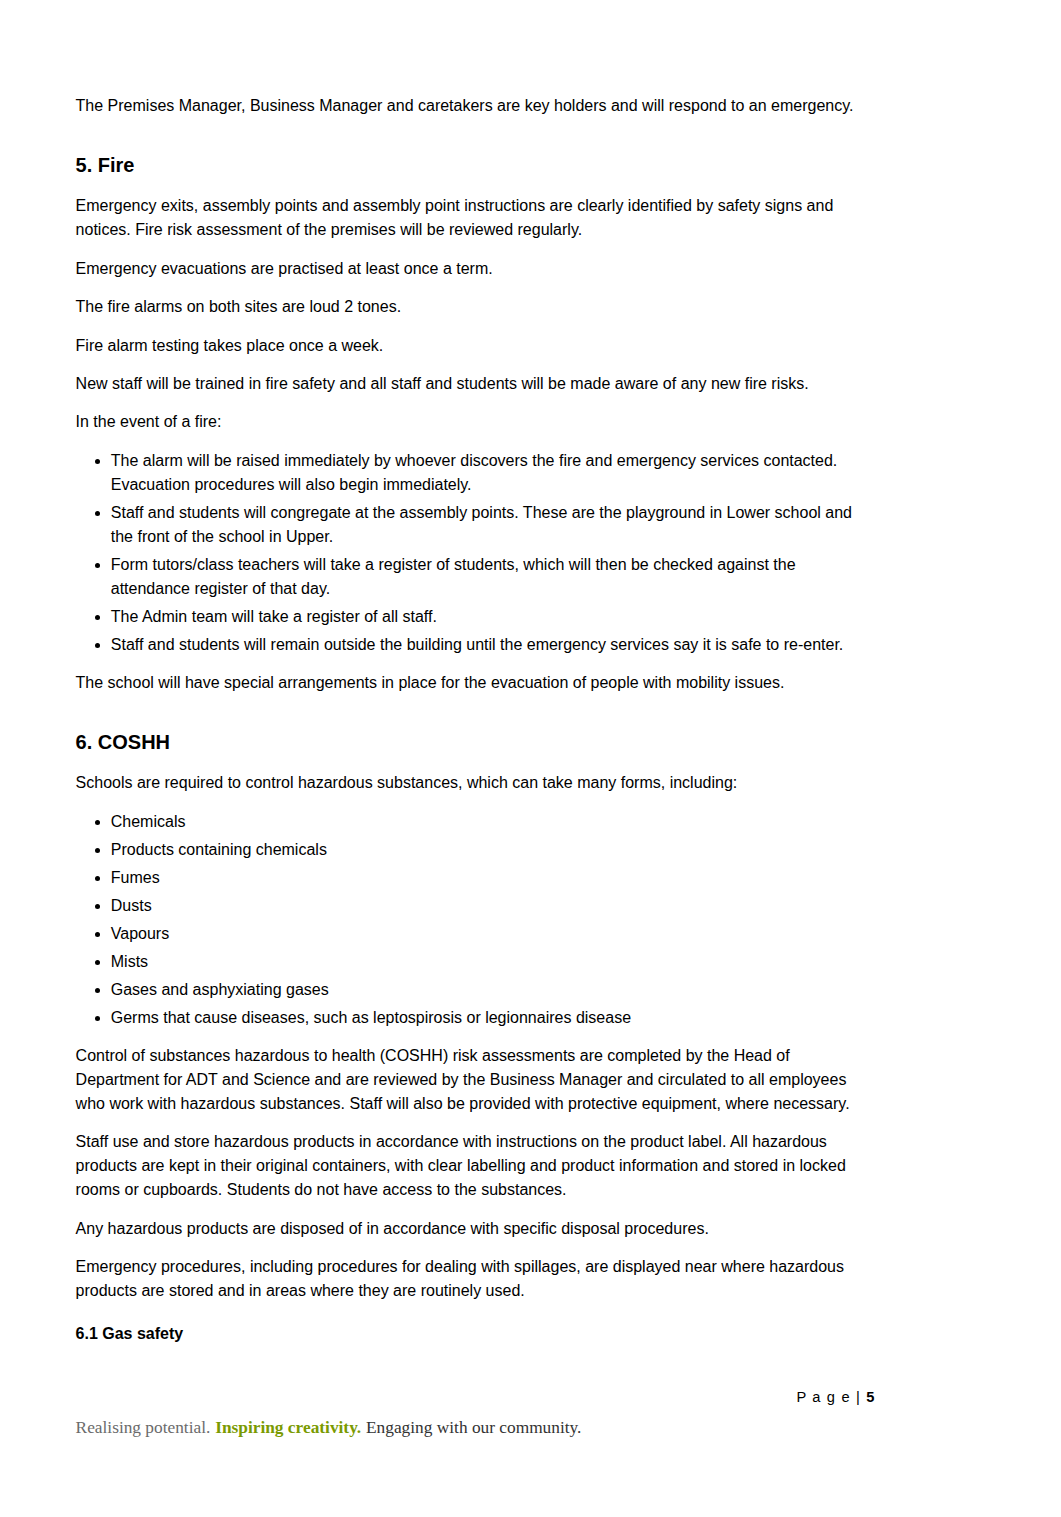The Premises Manager, Business Manager and caretakers are key holders and will respond to an emergency.
5. Fire
Emergency exits, assembly points and assembly point instructions are clearly identified by safety signs and notices. Fire risk assessment of the premises will be reviewed regularly.
Emergency evacuations are practised at least once a term.
The fire alarms on both sites are loud 2 tones.
Fire alarm testing takes place once a week.
New staff will be trained in fire safety and all staff and students will be made aware of any new fire risks.
In the event of a fire:
The alarm will be raised immediately by whoever discovers the fire and emergency services contacted. Evacuation procedures will also begin immediately.
Staff and students will congregate at the assembly points. These are the playground in Lower school and the front of the school in Upper.
Form tutors/class teachers will take a register of students, which will then be checked against the attendance register of that day.
The Admin team will take a register of all staff.
Staff and students will remain outside the building until the emergency services say it is safe to re-enter.
The school will have special arrangements in place for the evacuation of people with mobility issues.
6. COSHH
Schools are required to control hazardous substances, which can take many forms, including:
Chemicals
Products containing chemicals
Fumes
Dusts
Vapours
Mists
Gases and asphyxiating gases
Germs that cause diseases, such as leptospirosis or legionnaires disease
Control of substances hazardous to health (COSHH) risk assessments are completed by the Head of Department for ADT and Science and are reviewed by the Business Manager and circulated to all employees who work with hazardous substances. Staff will also be provided with protective equipment, where necessary.
Staff use and store hazardous products in accordance with instructions on the product label. All hazardous products are kept in their original containers, with clear labelling and product information and stored in locked rooms or cupboards. Students do not have access to the substances.
Any hazardous products are disposed of in accordance with specific disposal procedures.
Emergency procedures, including procedures for dealing with spillages, are displayed near where hazardous products are stored and in areas where they are routinely used.
6.1 Gas safety
P a g e | 5
Realising potential. Inspiring creativity. Engaging with our community.